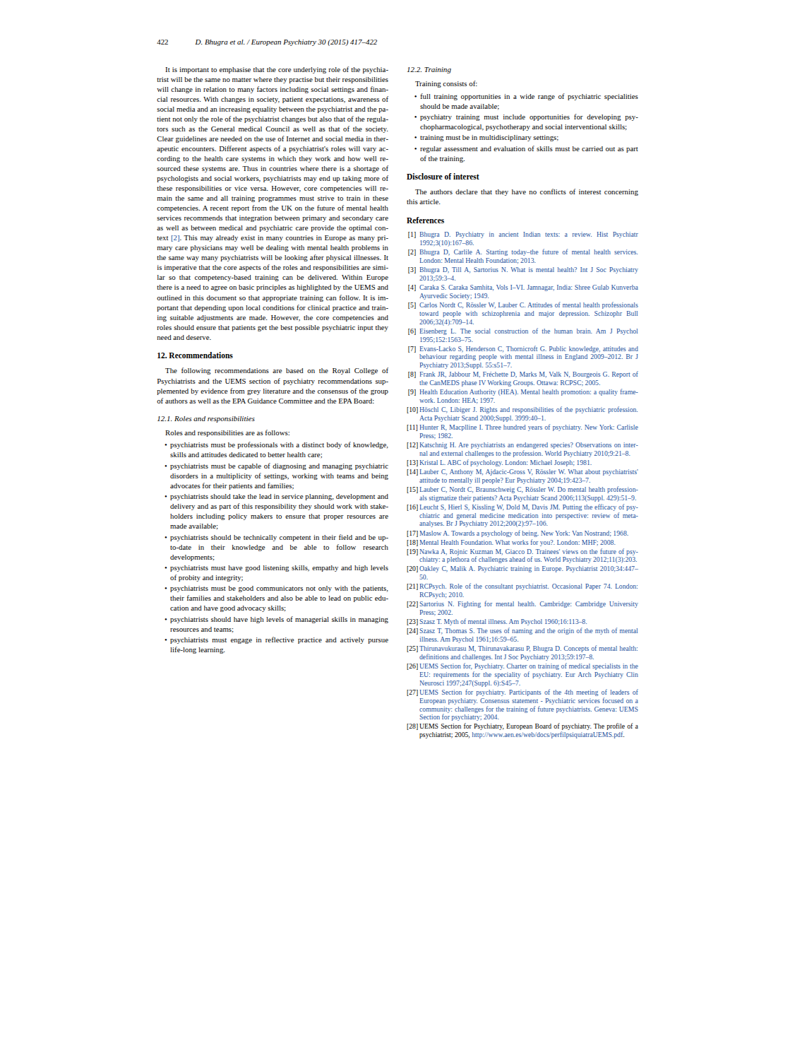422 D. Bhugra et al. / European Psychiatry 30 (2015) 417–422
It is important to emphasise that the core underlying role of the psychiatrist will be the same no matter where they practise but their responsibilities will change in relation to many factors including social settings and financial resources. With changes in society, patient expectations, awareness of social media and an increasing equality between the psychiatrist and the patient not only the role of the psychiatrist changes but also that of the regulators such as the General medical Council as well as that of the society. Clear guidelines are needed on the use of Internet and social media in therapeutic encounters. Different aspects of a psychiatrist's roles will vary according to the health care systems in which they work and how well resourced these systems are. Thus in countries where there is a shortage of psychologists and social workers, psychiatrists may end up taking more of these responsibilities or vice versa. However, core competencies will remain the same and all training programmes must strive to train in these competencies. A recent report from the UK on the future of mental health services recommends that integration between primary and secondary care as well as between medical and psychiatric care provide the optimal context [2]. This may already exist in many countries in Europe as many primary care physicians may well be dealing with mental health problems in the same way many psychiatrists will be looking after physical illnesses. It is imperative that the core aspects of the roles and responsibilities are similar so that competency-based training can be delivered. Within Europe there is a need to agree on basic principles as highlighted by the UEMS and outlined in this document so that appropriate training can follow. It is important that depending upon local conditions for clinical practice and training suitable adjustments are made. However, the core competencies and roles should ensure that patients get the best possible psychiatric input they need and deserve.
12. Recommendations
The following recommendations are based on the Royal College of Psychiatrists and the UEMS section of psychiatry recommendations supplemented by evidence from grey literature and the consensus of the group of authors as well as the EPA Guidance Committee and the EPA Board:
12.1. Roles and responsibilities
Roles and responsibilities are as follows:
psychiatrists must be professionals with a distinct body of knowledge, skills and attitudes dedicated to better health care;
psychiatrists must be capable of diagnosing and managing psychiatric disorders in a multiplicity of settings, working with teams and being advocates for their patients and families;
psychiatrists should take the lead in service planning, development and delivery and as part of this responsibility they should work with stakeholders including policy makers to ensure that proper resources are made available;
psychiatrists should be technically competent in their field and be up-to-date in their knowledge and be able to follow research developments;
psychiatrists must have good listening skills, empathy and high levels of probity and integrity;
psychiatrists must be good communicators not only with the patients, their families and stakeholders and also be able to lead on public education and have good advocacy skills;
psychiatrists should have high levels of managerial skills in managing resources and teams;
psychiatrists must engage in reflective practice and actively pursue life-long learning.
12.2. Training
Training consists of:
full training opportunities in a wide range of psychiatric specialities should be made available;
psychiatry training must include opportunities for developing psychopharmacological, psychotherapy and social interventional skills;
training must be in multidisciplinary settings;
regular assessment and evaluation of skills must be carried out as part of the training.
Disclosure of interest
The authors declare that they have no conflicts of interest concerning this article.
References
[1] Bhugra D. Psychiatry in ancient Indian texts: a review. Hist Psychiatr 1992;3(10):167–86.
[2] Bhugra D, Carlile A. Starting today–the future of mental health services. London: Mental Health Foundation; 2013.
[3] Bhugra D, Till A, Sartorius N. What is mental health? Int J Soc Psychiatry 2013;59:3–4.
[4] Caraka S. Caraka Samhita, Vols I–VI. Jamnagar, India: Shree Gulab Kunverba Ayurvedic Society; 1949.
[5] Carlos Nordt C, Rössler W, Lauber C. Attitudes of mental health professionals toward people with schizophrenia and major depression. Schizophr Bull 2006;32(4):709–14.
[6] Eisenberg L. The social construction of the human brain. Am J Psychol 1995;152:1563–75.
[7] Evans-Lacko S, Henderson C, Thornicroft G. Public knowledge, attitudes and behaviour regarding people with mental illness in England 2009–2012. Br J Psychiatry 2013;Suppl. 55:s51–7.
[8] Frank JR, Jabbour M, Fréchette D, Marks M, Valk N, Bourgeois G. Report of the CanMEDS phase IV Working Groups. Ottawa: RCPSC; 2005.
[9] Health Education Authority (HEA). Mental health promotion: a quality framework. London: HEA; 1997.
[10] Höschl C, Libiger J. Rights and responsibilities of the psychiatric profession. Acta Psychiatr Scand 2000;Suppl. 3999:40–1.
[11] Hunter R, Macplline I. Three hundred years of psychiatry. New York: Carlisle Press; 1982.
[12] Katschnig H. Are psychiatrists an endangered species? Observations on internal and external challenges to the profession. World Psychiatry 2010;9:21–8.
[13] Kristal L. ABC of psychology. London: Michael Joseph; 1981.
[14] Lauber C, Anthony M, Ajdacic-Gross V, Rössler W. What about psychiatrists' attitude to mentally ill people? Eur Psychiatry 2004;19:423–7.
[15] Lauber C, Nordt C, Braunschweig C, Rössler W. Do mental health professionals stigmatize their patients? Acta Psychiatr Scand 2006;113(Suppl. 429):51–9.
[16] Leucht S, Hierl S, Kissling W, Dold M, Davis JM. Putting the efficacy of psychiatric and general medicine medication into perspective: review of meta-analyses. Br J Psychiatry 2012;200(2):97–106.
[17] Maslow A. Towards a psychology of being. New York: Van Nostrand; 1968.
[18] Mental Health Foundation. What works for you?. London: MHF; 2008.
[19] Nawka A, Rojnic Kuzman M, Giacco D. Trainees' views on the future of psychiatry: a plethora of challenges ahead of us. World Psychiatry 2012;11(3):203.
[20] Oakley C, Malik A. Psychiatric training in Europe. Psychiatrist 2010;34:447–50.
[21] RCPsych. Role of the consultant psychiatrist. Occasional Paper 74. London: RCPsych; 2010.
[22] Sartorius N. Fighting for mental health. Cambridge: Cambridge University Press; 2002.
[23] Szasz T. Myth of mental illness. Am Psychol 1960;16:113–8.
[24] Szasz T, Thomas S. The uses of naming and the origin of the myth of mental illness. Am Psychol 1961;16:59–65.
[25] Thirunavukurasu M, Thirunavakarasu P, Bhugra D. Concepts of mental health: definitions and challenges. Int J Soc Psychiatry 2013;59:197–8.
[26] UEMS Section for, Psychiatry. Charter on training of medical specialists in the EU: requirements for the speciality of psychiatry. Eur Arch Psychiatry Clin Neurosci 1997;247(Suppl. 6):S45–7.
[27] UEMS Section for psychiatry. Participants of the 4th meeting of leaders of European psychiatry. Consensus statement - Psychiatric services focused on a community: challenges for the training of future psychiatrists. Geneva: UEMS Section for psychiatry; 2004.
[28] UEMS Section for Psychiatry, European Board of psychiatry. The profile of a psychiatrist; 2005, http://www.aen.es/web/docs/perfilpsiquiatraUEMS.pdf.